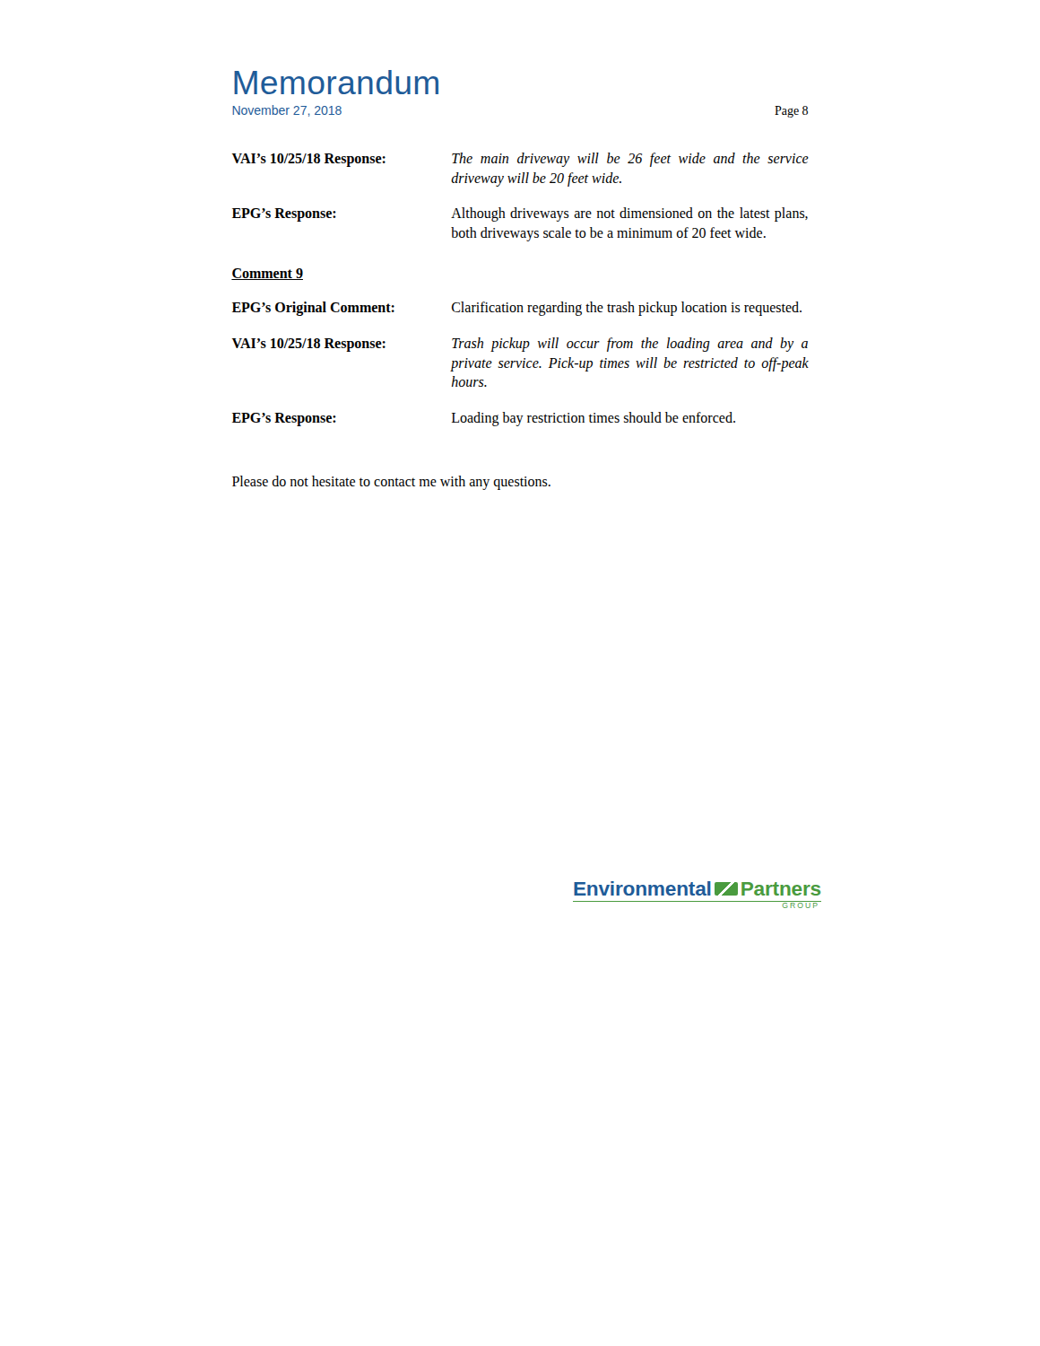Memorandum
November 27, 2018 Page 8
VAI’s 10/25/18 Response:
The main driveway will be 26 feet wide and the service driveway will be 20 feet wide.
EPG’s Response:
Although driveways are not dimensioned on the latest plans, both driveways scale to be a minimum of 20 feet wide.
Comment 9
EPG’s Original Comment:
Clarification regarding the trash pickup location is requested.
VAI’s 10/25/18 Response:
Trash pickup will occur from the loading area and by a private service. Pick-up times will be restricted to off-peak hours.
EPG’s Response:
Loading bay restriction times should be enforced.
Please do not hesitate to contact me with any questions.
Environmental Partners
GROUP